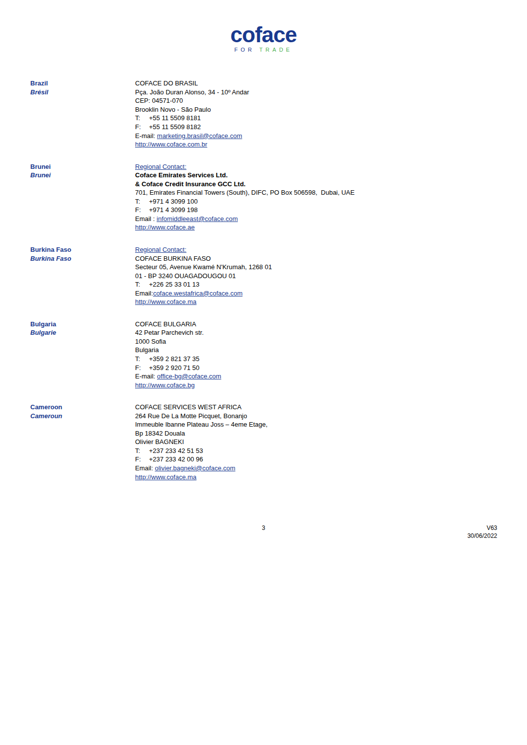coface
FOR TRADE
| Brazil Brésil | COFACE DO BRASIL Pça. João Duran Alonso, 34 - 10º Andar CEP: 04571-070 Brooklin Novo - São Paulo T: +55 11 5509 8181 F: +55 11 5509 8182 E-mail: marketing.brasil@coface.com http://www.coface.com.br |
| Brunei Brunei | Regional Contact: Coface Emirates Services Ltd. & Coface Credit Insurance GCC Ltd. 701, Emirates Financial Towers (South), DIFC, PO Box 506598, Dubai, UAE T: +971 4 3099 100 F: +971 4 3099 198 Email : infomiddleeast@coface.com http://www.coface.ae |
| Burkina Faso Burkina Faso | Regional Contact: COFACE BURKINA FASO Secteur 05, Avenue Kwamé N'Krumah, 1268 01 01 - BP 3240 OUAGADOUGOU 01 T: +226 25 33 01 13 Email: coface.westafrica@coface.com http://www.coface.ma |
| Bulgaria Bulgarie | COFACE BULGARIA 42 Petar Parchevich str. 1000 Sofia Bulgaria T: +359 2 821 37 35 F: +359 2 920 71 50 E-mail: office-bg@coface.com http://www.coface.bg |
| Cameroon Cameroun | COFACE SERVICES WEST AFRICA 264 Rue De La Motte Picquet, Bonanjo Immeuble Ibanne Plateau Joss – 4eme Etage, Bp 18342 Douala Olivier BAGNEKI T: +237 233 42 51 53 F: +237 233 42 00 96 Email: olivier.bagneki@coface.com http://www.coface.ma |
3
V63
30/06/2022